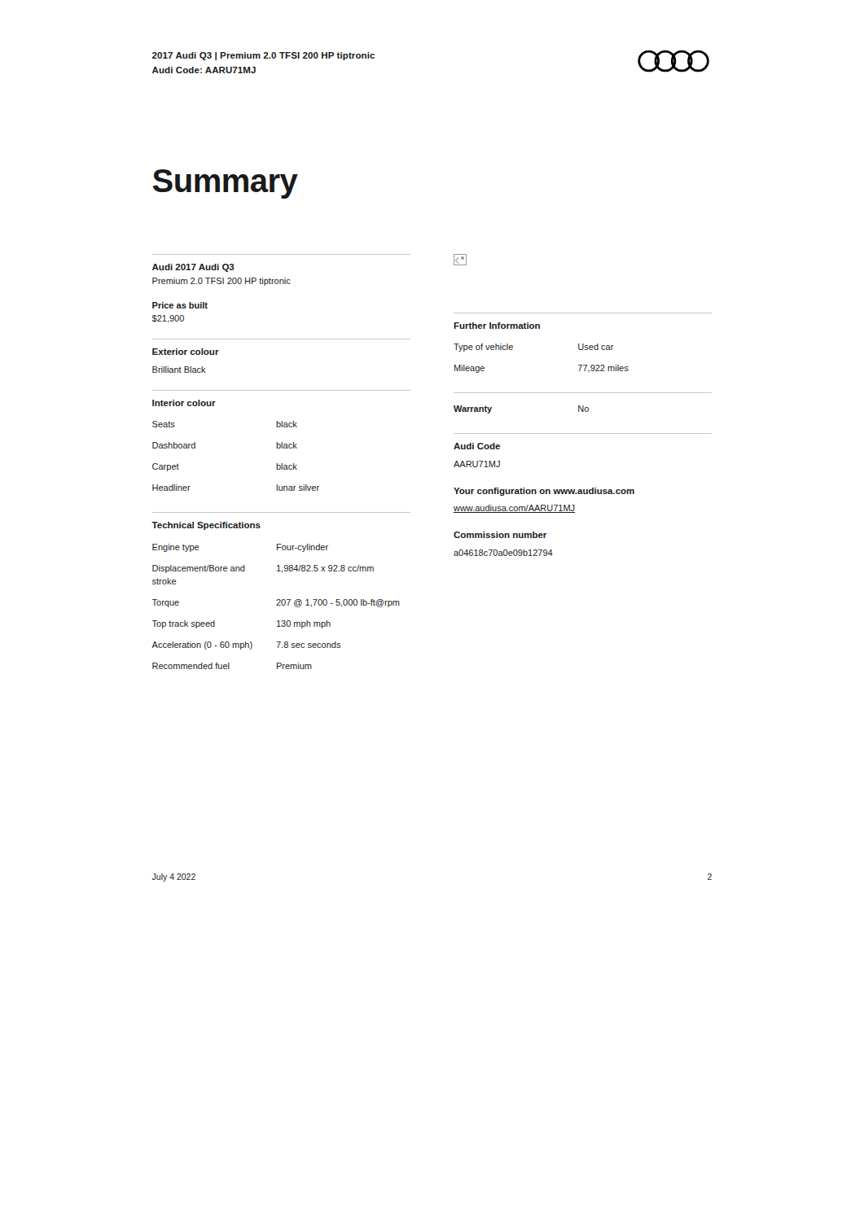2017 Audi Q3 | Premium 2.0 TFSI 200 HP tiptronic
Audi Code: AARU71MJ
Summary
Audi 2017 Audi Q3
Premium 2.0 TFSI 200 HP tiptronic
Price as built
$21,900
Exterior colour
Brilliant Black
Interior colour
| Seats | black |
| Dashboard | black |
| Carpet | black |
| Headliner | lunar silver |
Technical Specifications
| Engine type | Four-cylinder |
| Displacement/Bore and stroke | 1,984/82.5 x 92.8 cc/mm |
| Torque | 207 @ 1,700 - 5,000 lb-ft@rpm |
| Top track speed | 130 mph mph |
| Acceleration (0 - 60 mph) | 7.8 sec seconds |
| Recommended fuel | Premium |
Further Information
| Type of vehicle | Used car |
| Mileage | 77,922 miles |
| Warranty | No |
Audi Code
AARU71MJ
Your configuration on www.audiusa.com
www.audiusa.com/AARU71MJ
Commission number
a04618c70a0e09b12794
July 4 2022
2